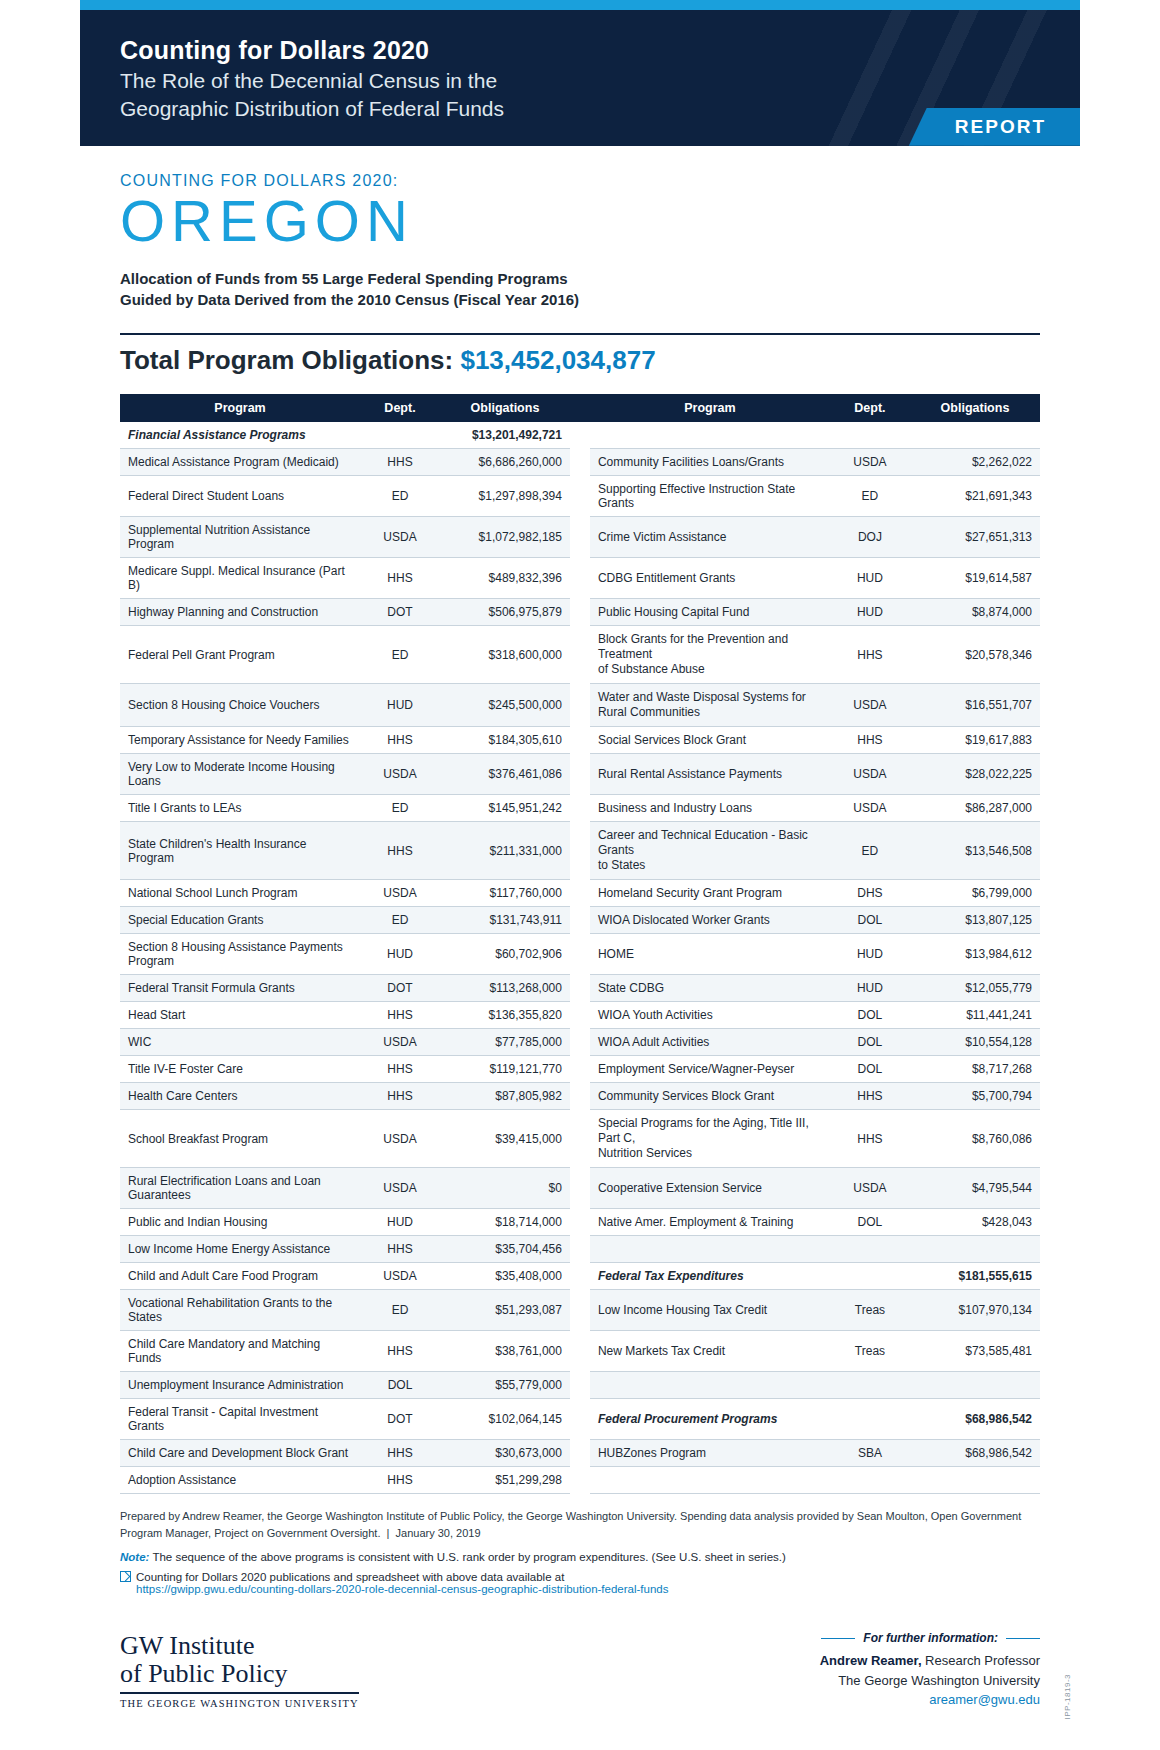Counting for Dollars 2020
The Role of the Decennial Census in the
Geographic Distribution of Federal Funds
REPORT
COUNTING FOR DOLLARS 2020:
OREGON
Allocation of Funds from 55 Large Federal Spending Programs
Guided by Data Derived from the 2010 Census (Fiscal Year 2016)
Total Program Obligations: $13,452,034,877
| Program | Dept. | Obligations | | Program | Dept. | Obligations |
| --- | --- | --- | --- | --- | --- | --- |
| Financial Assistance Programs | | $13,201,492,721 | | | | |
| Medical Assistance Program (Medicaid) | HHS | $6,686,260,000 | | Community Facilities Loans/Grants | USDA | $2,262,022 |
| Federal Direct Student Loans | ED | $1,297,898,394 | | Supporting Effective Instruction State Grants | ED | $21,691,343 |
| Supplemental Nutrition Assistance Program | USDA | $1,072,982,185 | | Crime Victim Assistance | DOJ | $27,651,313 |
| Medicare Suppl. Medical Insurance (Part B) | HHS | $489,832,396 | | CDBG Entitlement Grants | HUD | $19,614,587 |
| Highway Planning and Construction | DOT | $506,975,879 | | Public Housing Capital Fund | HUD | $8,874,000 |
| Federal Pell Grant Program | ED | $318,600,000 | | Block Grants for the Prevention and Treatment of Substance Abuse | HHS | $20,578,346 |
| Section 8 Housing Choice Vouchers | HUD | $245,500,000 | | Water and Waste Disposal Systems for Rural Communities | USDA | $16,551,707 |
| Temporary Assistance for Needy Families | HHS | $184,305,610 | | Social Services Block Grant | HHS | $19,617,883 |
| Very Low to Moderate Income Housing Loans | USDA | $376,461,086 | | Rural Rental Assistance Payments | USDA | $28,022,225 |
| Title I Grants to LEAs | ED | $145,951,242 | | Business and Industry Loans | USDA | $86,287,000 |
| State Children's Health Insurance Program | HHS | $211,331,000 | | Career and Technical Education - Basic Grants to States | ED | $13,546,508 |
| National School Lunch Program | USDA | $117,760,000 | | Homeland Security Grant Program | DHS | $6,799,000 |
| Special Education Grants | ED | $131,743,911 | | WIOA Dislocated Worker Grants | DOL | $13,807,125 |
| Section 8 Housing Assistance Payments Program | HUD | $60,702,906 | | HOME | HUD | $13,984,612 |
| Federal Transit Formula Grants | DOT | $113,268,000 | | State CDBG | HUD | $12,055,779 |
| Head Start | HHS | $136,355,820 | | WIOA Youth Activities | DOL | $11,441,241 |
| WIC | USDA | $77,785,000 | | WIOA Adult Activities | DOL | $10,554,128 |
| Title IV-E Foster Care | HHS | $119,121,770 | | Employment Service/Wagner-Peyser | DOL | $8,717,268 |
| Health Care Centers | HHS | $87,805,982 | | Community Services Block Grant | HHS | $5,700,794 |
| School Breakfast Program | USDA | $39,415,000 | | Special Programs for the Aging, Title III, Part C, Nutrition Services | HHS | $8,760,086 |
| Rural Electrification Loans and Loan Guarantees | USDA | $0 | | Cooperative Extension Service | USDA | $4,795,544 |
| Public and Indian Housing | HUD | $18,714,000 | | Native Amer. Employment & Training | DOL | $428,043 |
| Low Income Home Energy Assistance | HHS | $35,704,456 | | | | |
| Child and Adult Care Food Program | USDA | $35,408,000 | | Federal Tax Expenditures | | $181,555,615 |
| Vocational Rehabilitation Grants to the States | ED | $51,293,087 | | Low Income Housing Tax Credit | Treas | $107,970,134 |
| Child Care Mandatory and Matching Funds | HHS | $38,761,000 | | New Markets Tax Credit | Treas | $73,585,481 |
| Unemployment Insurance Administration | DOL | $55,779,000 | | | | |
| Federal Transit - Capital Investment Grants | DOT | $102,064,145 | | Federal Procurement Programs | | $68,986,542 |
| Child Care and Development Block Grant | HHS | $30,673,000 | | HUBZones Program | SBA | $68,986,542 |
| Adoption Assistance | HHS | $51,299,298 | | | | |
Prepared by Andrew Reamer, the George Washington Institute of Public Policy, the George Washington University. Spending data analysis provided by Sean Moulton, Open Government Program Manager, Project on Government Oversight. | January 30, 2019
Note: The sequence of the above programs is consistent with U.S. rank order by program expenditures. (See U.S. sheet in series.)
Counting for Dollars 2020 publications and spreadsheet with above data available at
https://gwipp.gwu.edu/counting-dollars-2020-role-decennial-census-geographic-distribution-federal-funds
GW Institute
of Public Policy
THE GEORGE WASHINGTON UNIVERSITY
For further information:
Andrew Reamer, Research Professor
The George Washington University
areamer@gwu.edu
IPP-1819-3